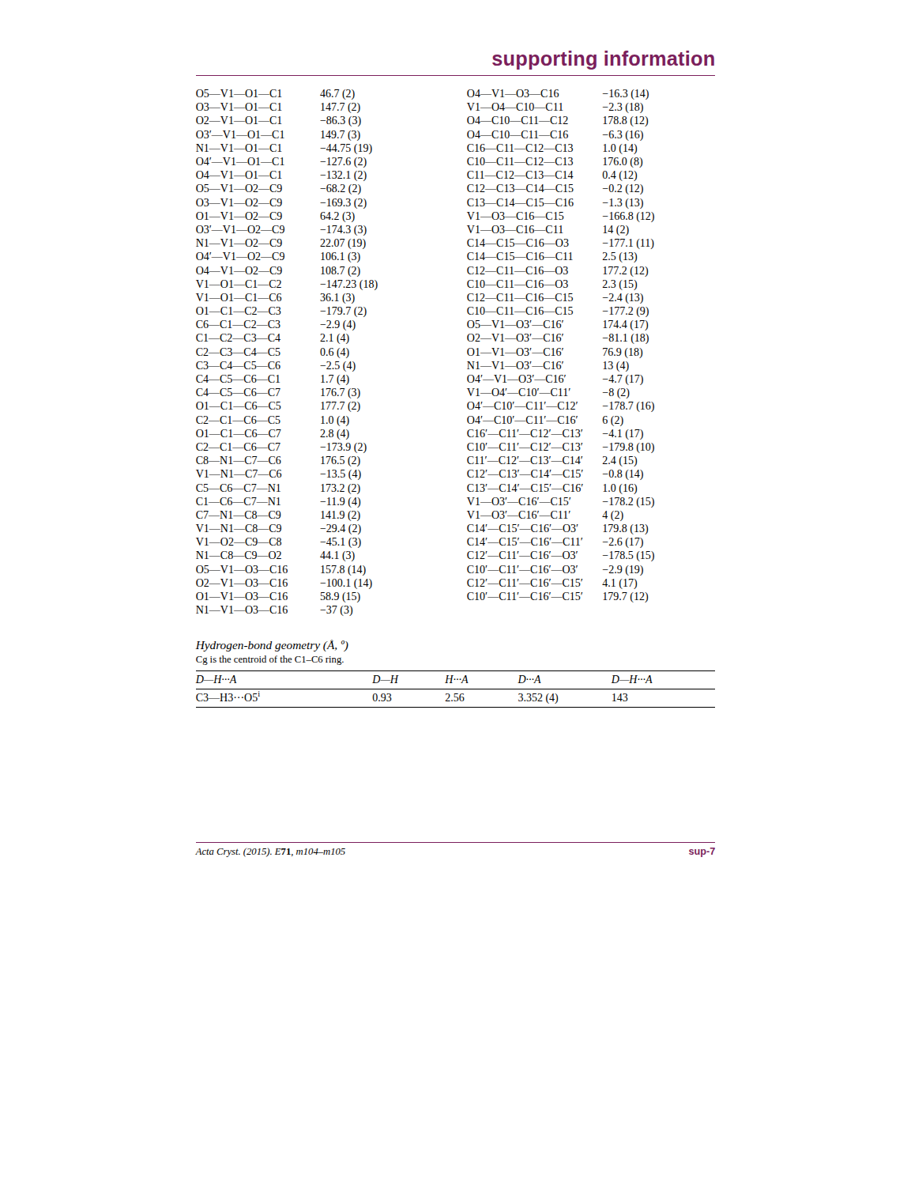supporting information
| O5—V1—O1—C1 | 46.7 (2) | | O4—V1—O3—C16 | −16.3 (14) |
| O3—V1—O1—C1 | 147.7 (2) | | V1—O4—C10—C11 | −2.3 (18) |
| O2—V1—O1—C1 | −86.3 (3) | | O4—C10—C11—C12 | 178.8 (12) |
| O3′—V1—O1—C1 | 149.7 (3) | | O4—C10—C11—C16 | −6.3 (16) |
| N1—V1—O1—C1 | −44.75 (19) | | C16—C11—C12—C13 | 1.0 (14) |
| O4′—V1—O1—C1 | −127.6 (2) | | C10—C11—C12—C13 | 176.0 (8) |
| O4—V1—O1—C1 | −132.1 (2) | | C11—C12—C13—C14 | 0.4 (12) |
| O5—V1—O2—C9 | −68.2 (2) | | C12—C13—C14—C15 | −0.2 (12) |
| O3—V1—O2—C9 | −169.3 (2) | | C13—C14—C15—C16 | −1.3 (13) |
| O1—V1—O2—C9 | 64.2 (3) | | V1—O3—C16—C15 | −166.8 (12) |
| O3′—V1—O2—C9 | −174.3 (3) | | V1—O3—C16—C11 | 14 (2) |
| N1—V1—O2—C9 | 22.07 (19) | | C14—C15—C16—O3 | −177.1 (11) |
| O4′—V1—O2—C9 | 106.1 (3) | | C14—C15—C16—C11 | 2.5 (13) |
| O4—V1—O2—C9 | 108.7 (2) | | C12—C11—C16—O3 | 177.2 (12) |
| V1—O1—C1—C2 | −147.23 (18) | | C10—C11—C16—O3 | 2.3 (15) |
| V1—O1—C1—C6 | 36.1 (3) | | C12—C11—C16—C15 | −2.4 (13) |
| O1—C1—C2—C3 | −179.7 (2) | | C10—C11—C16—C15 | −177.2 (9) |
| C6—C1—C2—C3 | −2.9 (4) | | O5—V1—O3′—C16′ | 174.4 (17) |
| C1—C2—C3—C4 | 2.1 (4) | | O2—V1—O3′—C16′ | −81.1 (18) |
| C2—C3—C4—C5 | 0.6 (4) | | O1—V1—O3′—C16′ | 76.9 (18) |
| C3—C4—C5—C6 | −2.5 (4) | | N1—V1—O3′—C16′ | 13 (4) |
| C4—C5—C6—C1 | 1.7 (4) | | O4′—V1—O3′—C16′ | −4.7 (17) |
| C4—C5—C6—C7 | 176.7 (3) | | V1—O4′—C10′—C11′ | −8 (2) |
| O1—C1—C6—C5 | 177.7 (2) | | O4′—C10′—C11′—C12′ | −178.7 (16) |
| C2—C1—C6—C5 | 1.0 (4) | | O4′—C10′—C11′—C16′ | 6 (2) |
| O1—C1—C6—C7 | 2.8 (4) | | C16′—C11′—C12′—C13′ | −4.1 (17) |
| C2—C1—C6—C7 | −173.9 (2) | | C10′—C11′—C12′—C13′ | −179.8 (10) |
| C8—N1—C7—C6 | 176.5 (2) | | C11′—C12′—C13′—C14′ | 2.4 (15) |
| V1—N1—C7—C6 | −13.5 (4) | | C12′—C13′—C14′—C15′ | −0.8 (14) |
| C5—C6—C7—N1 | 173.2 (2) | | C13′—C14′—C15′—C16′ | 1.0 (16) |
| C1—C6—C7—N1 | −11.9 (4) | | V1—O3′—C16′—C15′ | −178.2 (15) |
| C7—N1—C8—C9 | 141.9 (2) | | V1—O3′—C16′—C11′ | 4 (2) |
| V1—N1—C8—C9 | −29.4 (2) | | C14′—C15′—C16′—O3′ | 179.8 (13) |
| V1—O2—C9—C8 | −45.1 (3) | | C14′—C15′—C16′—C11′ | −2.6 (17) |
| N1—C8—C9—O2 | 44.1 (3) | | C12′—C11′—C16′—O3′ | −178.5 (15) |
| O5—V1—O3—C16 | 157.8 (14) | | C10′—C11′—C16′—O3′ | −2.9 (19) |
| O2—V1—O3—C16 | −100.1 (14) | | C12′—C11′—C16′—C15′ | 4.1 (17) |
| O1—V1—O3—C16 | 58.9 (15) | | C10′—C11′—C16′—C15′ | 179.7 (12) |
| N1—V1—O3—C16 | −37 (3) | | | |
Hydrogen-bond geometry (Å, º)
Cg is the centroid of the C1–C6 ring.
| D—H···A | D—H | H···A | D···A | D—H···A |
| --- | --- | --- | --- | --- |
| C3—H3···O5 i | 0.93 | 2.56 | 3.352 (4) | 143 |
Acta Cryst. (2015). E71, m104–m105
sup-7